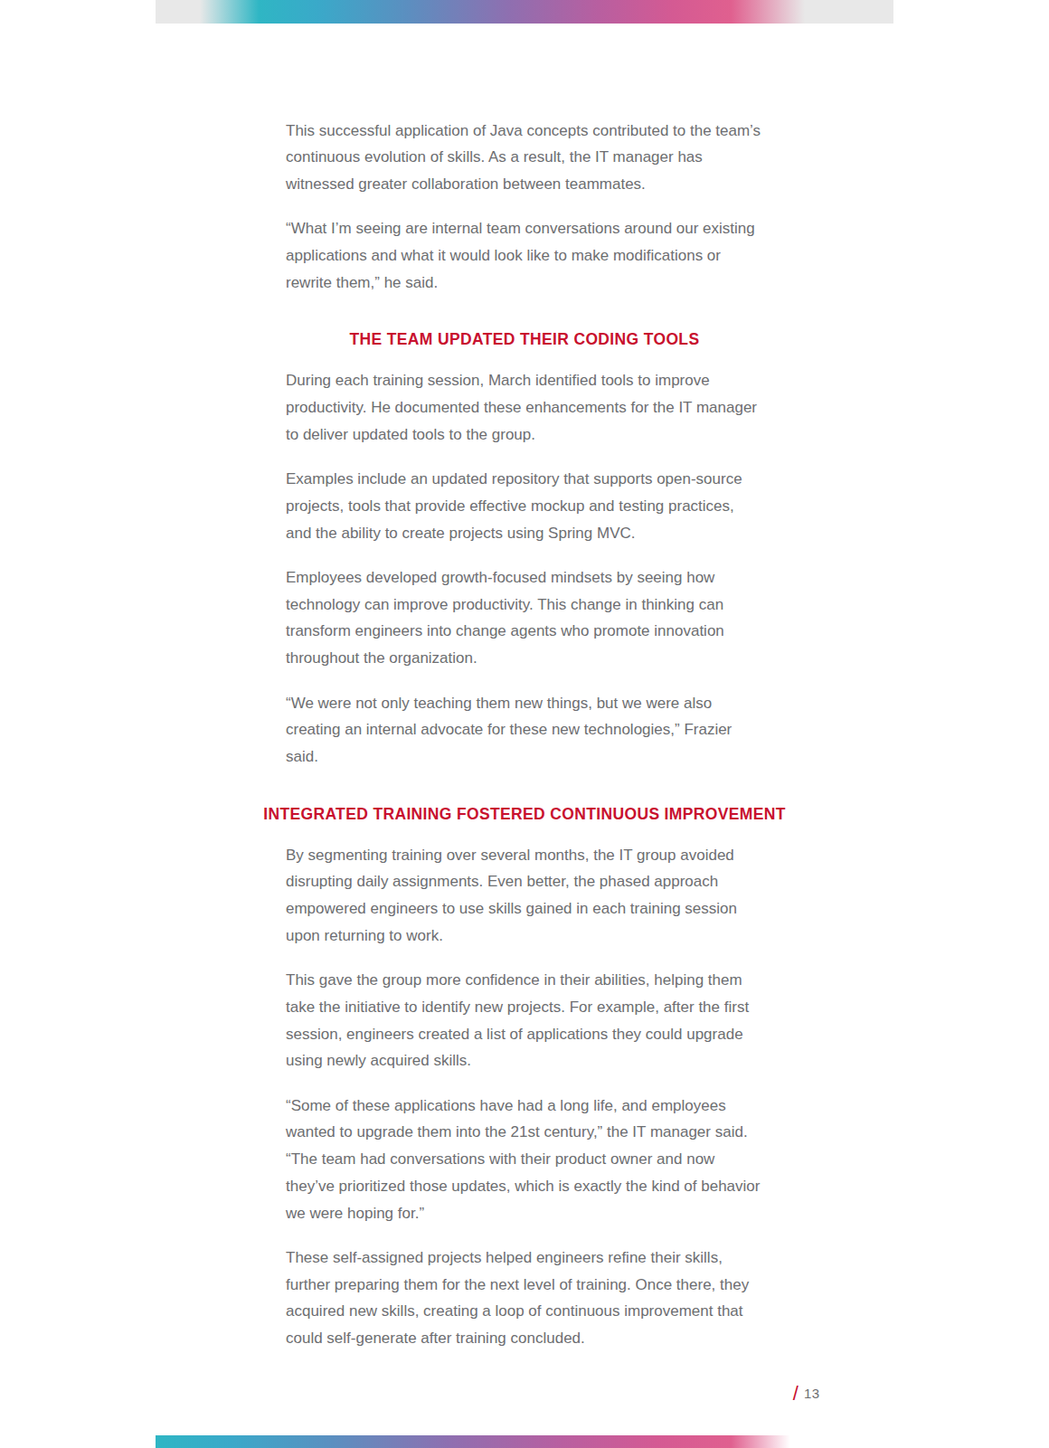This successful application of Java concepts contributed to the team’s continuous evolution of skills. As a result, the IT manager has witnessed greater collaboration between teammates.
“What I’m seeing are internal team conversations around our existing applications and what it would look like to make modifications or rewrite them,” he said.
THE TEAM UPDATED THEIR CODING TOOLS
During each training session, March identified tools to improve productivity. He documented these enhancements for the IT manager to deliver updated tools to the group.
Examples include an updated repository that supports open-source projects, tools that provide effective mockup and testing practices, and the ability to create projects using Spring MVC.
Employees developed growth-focused mindsets by seeing how technology can improve productivity. This change in thinking can transform engineers into change agents who promote innovation throughout the organization.
“We were not only teaching them new things, but we were also creating an internal advocate for these new technologies,” Frazier said.
INTEGRATED TRAINING FOSTERED CONTINUOUS IMPROVEMENT
By segmenting training over several months, the IT group avoided disrupting daily assignments. Even better, the phased approach empowered engineers to use skills gained in each training session upon returning to work.
This gave the group more confidence in their abilities, helping them take the initiative to identify new projects. For example, after the first session, engineers created a list of applications they could upgrade using newly acquired skills.
“Some of these applications have had a long life, and employees wanted to upgrade them into the 21st century,” the IT manager said. “The team had conversations with their product owner and now they’ve prioritized those updates, which is exactly the kind of behavior we were hoping for.”
These self-assigned projects helped engineers refine their skills, further preparing them for the next level of training. Once there, they acquired new skills, creating a loop of continuous improvement that could self-generate after training concluded.
/13